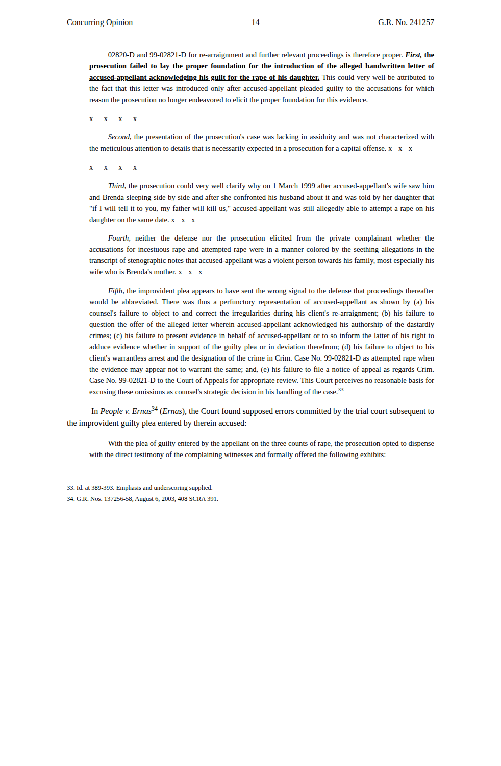Concurring Opinion
14
G.R. No. 241257
02820-D and 99-02821-D for re-arraignment and further relevant proceedings is therefore proper. First, the prosecution failed to lay the proper foundation for the introduction of the alleged handwritten letter of accused-appellant acknowledging his guilt for the rape of his daughter. This could very well be attributed to the fact that this letter was introduced only after accused-appellant pleaded guilty to the accusations for which reason the prosecution no longer endeavored to elicit the proper foundation for this evidence.
x x x x
Second, the presentation of the prosecution's case was lacking in assiduity and was not characterized with the meticulous attention to details that is necessarily expected in a prosecution for a capital offense. x x x
x x x x
Third, the prosecution could very well clarify why on 1 March 1999 after accused-appellant's wife saw him and Brenda sleeping side by side and after she confronted his husband about it and was told by her daughter that "if I will tell it to you, my father will kill us," accused-appellant was still allegedly able to attempt a rape on his daughter on the same date. x x x
Fourth, neither the defense nor the prosecution elicited from the private complainant whether the accusations for incestuous rape and attempted rape were in a manner colored by the seething allegations in the transcript of stenographic notes that accused-appellant was a violent person towards his family, most especially his wife who is Brenda's mother. x x x
Fifth, the improvident plea appears to have sent the wrong signal to the defense that proceedings thereafter would be abbreviated. There was thus a perfunctory representation of accused-appellant as shown by (a) his counsel's failure to object to and correct the irregularities during his client's re-arraignment; (b) his failure to question the offer of the alleged letter wherein accused-appellant acknowledged his authorship of the dastardly crimes; (c) his failure to present evidence in behalf of accused-appellant or to so inform the latter of his right to adduce evidence whether in support of the guilty plea or in deviation therefrom; (d) his failure to object to his client's warrantless arrest and the designation of the crime in Crim. Case No. 99-02821-D as attempted rape when the evidence may appear not to warrant the same; and, (e) his failure to file a notice of appeal as regards Crim. Case No. 99-02821-D to the Court of Appeals for appropriate review. This Court perceives no reasonable basis for excusing these omissions as counsel's strategic decision in his handling of the case.33
In People v. Ernas34 (Ernas), the Court found supposed errors committed by the trial court subsequent to the improvident guilty plea entered by therein accused:
With the plea of guilty entered by the appellant on the three counts of rape, the prosecution opted to dispense with the direct testimony of the complaining witnesses and formally offered the following exhibits:
Id. at 389-393. Emphasis and underscoring supplied.
G.R. Nos. 137256-58, August 6, 2003, 408 SCRA 391.